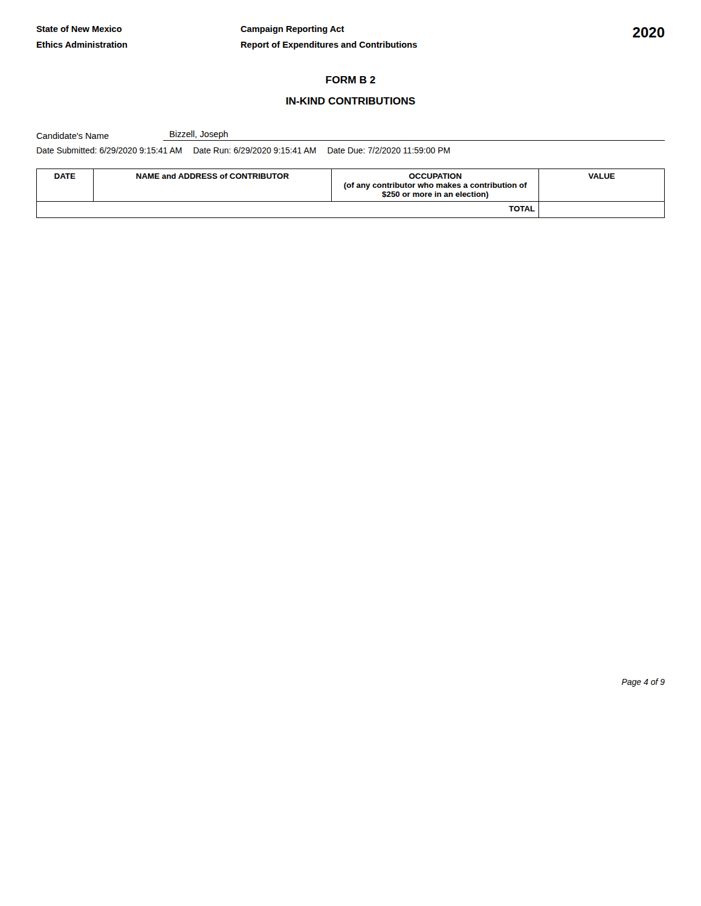State of New Mexico
Ethics Administration
Campaign Reporting Act
Report of Expenditures and Contributions
2020
FORM B 2
IN-KIND CONTRIBUTIONS
Candidate's Name
Bizzell, Joseph
Date Submitted: 6/29/2020 9:15:41 AM Date Run: 6/29/2020 9:15:41 AM Date Due: 7/2/2020 11:59:00 PM
| DATE | NAME and ADDRESS of CONTRIBUTOR | OCCUPATION (of any contributor who makes a contribution of $250 or more in an election) | VALUE |
| --- | --- | --- | --- |
| TOTAL | |
Page 4 of 9